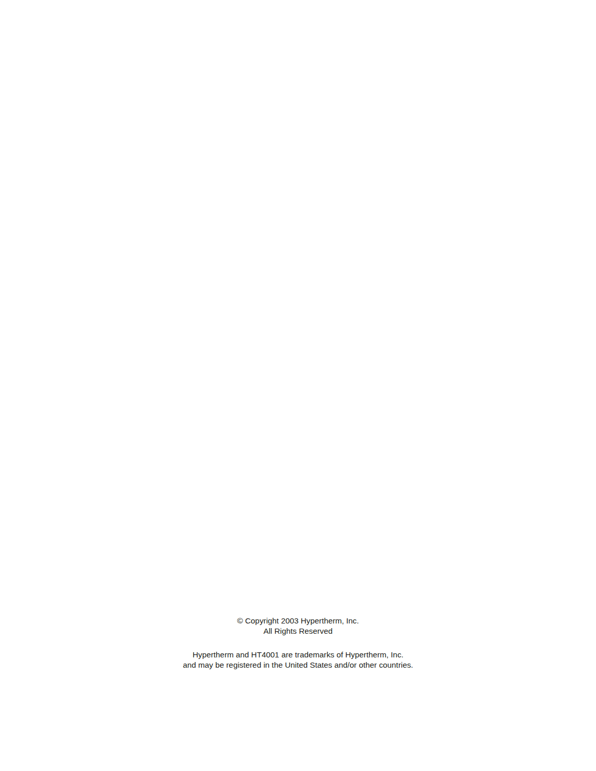© Copyright 2003 Hypertherm, Inc.
All Rights Reserved
Hypertherm and HT4001 are trademarks of Hypertherm, Inc.
and may be registered in the United States and/or other countries.